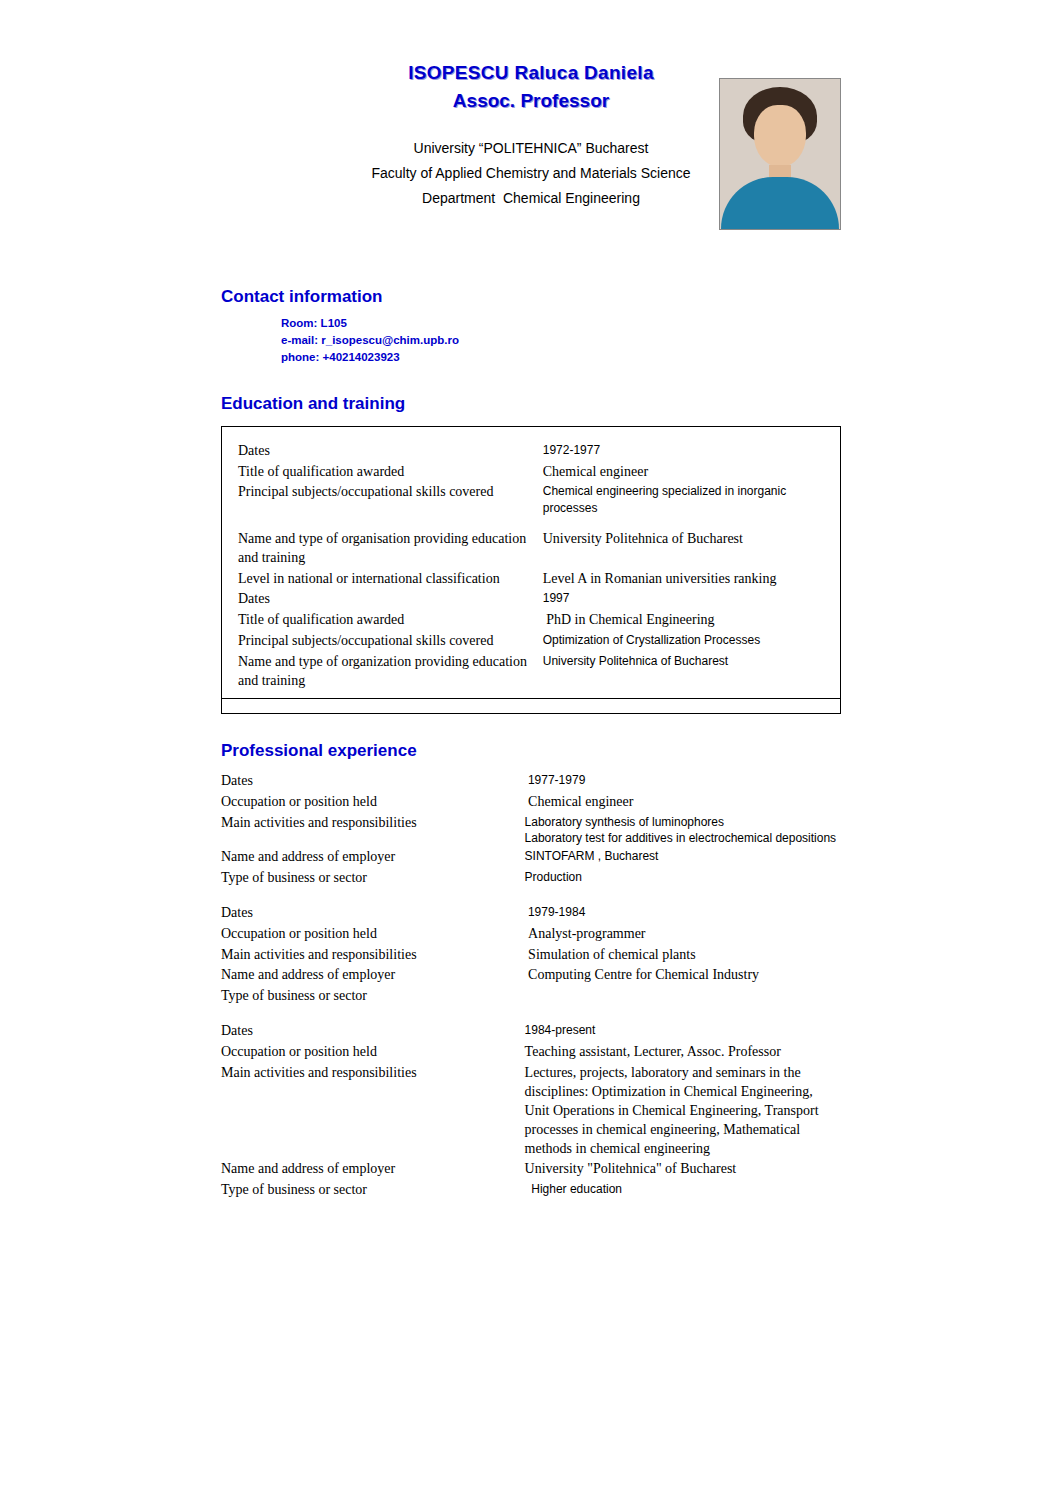ISOPESCU Raluca Daniela
Assoc. Professor
University “POLITEHNICA” Bucharest
Faculty of Applied Chemistry and Materials Science
Department Chemical Engineering
Contact information
Room: L105
e-mail: r_isopescu@chim.upb.ro
phone: +40214023923
Education and training
| Dates | 1972-1977 |
| Title of qualification awarded | Chemical engineer |
| Principal subjects/occupational skills covered | Chemical engineering specialized in inorganic processes |
| Name and type of organisation providing education and training | University Politehnica of Bucharest |
| Level in national or international classification | Level A in Romanian universities ranking |
| Dates | 1997 |
| Title of qualification awarded | PhD in Chemical Engineering |
| Principal subjects/occupational skills covered | Optimization of Crystallization Processes |
| Name and type of organization providing education and training | University Politehnica of Bucharest |
Professional experience
| Dates | 1977-1979 |
| Occupation or position held | Chemical engineer |
| Main activities and responsibilities | Laboratory synthesis of luminophores Laboratory test for additives in electrochemical depositions |
| Name and address of employer | SINTOFARM , Bucharest |
| Type of business or sector | Production |
| Dates | 1979-1984 |
| Occupation or position held | Analyst-programmer |
| Main activities and responsibilities | Simulation of chemical plants |
| Name and address of employer | Computing Centre for Chemical Industry |
| Type of business or sector | |
| Dates | 1984-present |
| Occupation or position held | Teaching assistant, Lecturer, Assoc. Professor |
| Main activities and responsibilities | Lectures, projects, laboratory and seminars in the disciplines: Optimization in Chemical Engineering, Unit Operations in Chemical Engineering, Transport processes in chemical engineering, Mathematical methods in chemical engineering |
| Name and address of employer | University "Politehnica" of Bucharest |
| Type of business or sector | Higher education |